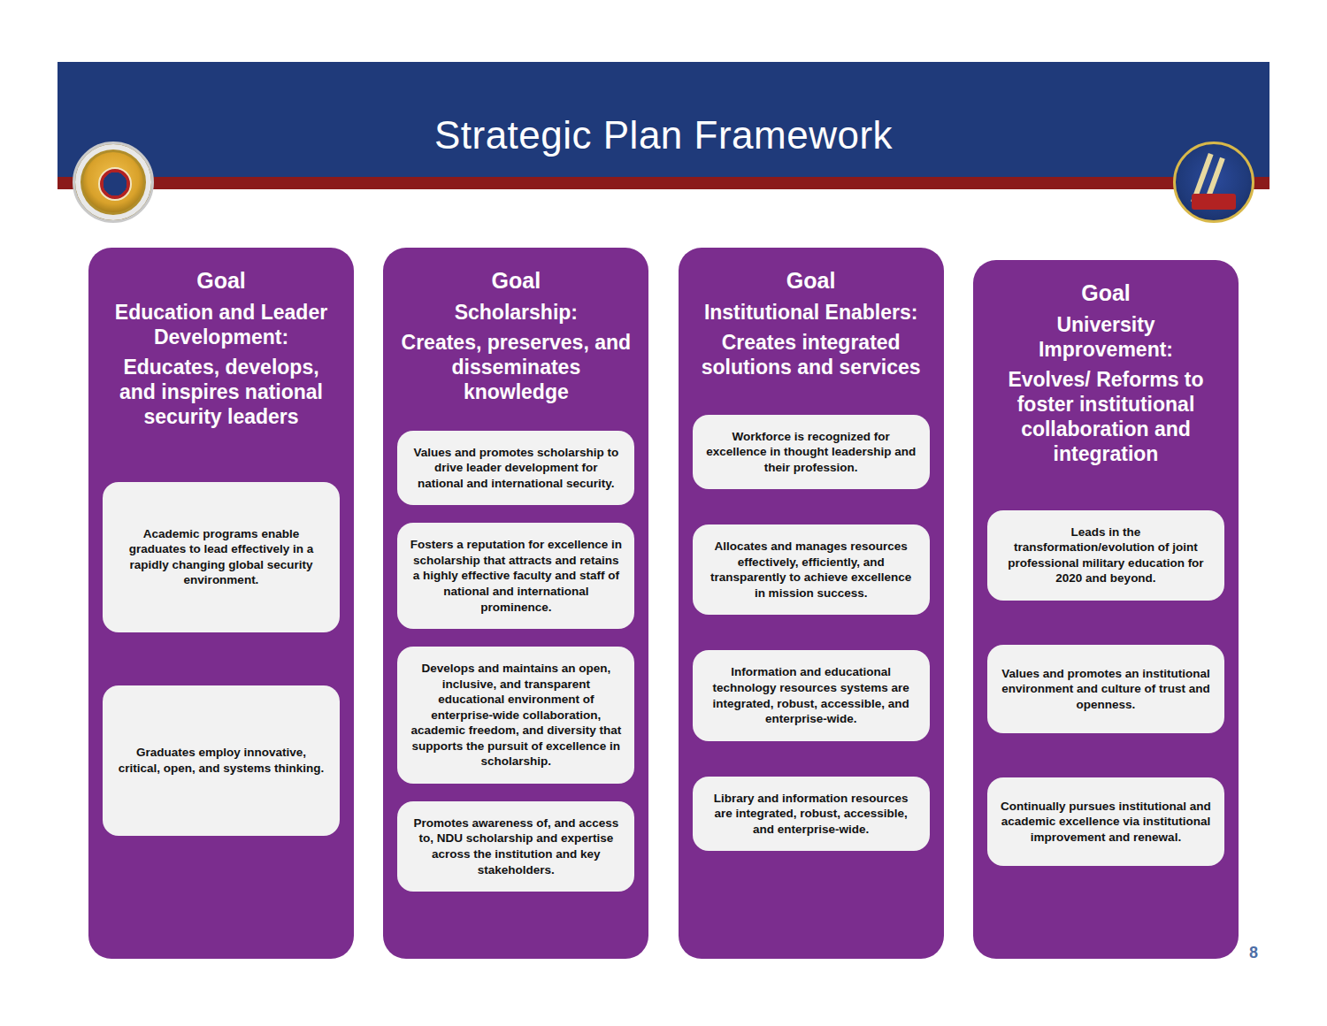Strategic Plan Framework
Goal
Education and Leader Development:
Educates, develops, and inspires national security leaders
Academic programs enable graduates to lead effectively in a rapidly changing global security environment.
Graduates employ innovative, critical, open, and systems thinking.
Goal
Scholarship:
Creates, preserves, and disseminates knowledge
Values and promotes scholarship to drive leader development for national and international security.
Fosters a reputation for excellence in scholarship that attracts and retains a highly effective faculty and staff of national and international prominence.
Develops and maintains an open, inclusive, and transparent educational environment of enterprise-wide collaboration, academic freedom, and diversity that supports the pursuit of excellence in scholarship.
Promotes awareness of, and access to, NDU scholarship and expertise across the institution and key stakeholders.
Goal
Institutional Enablers:
Creates integrated solutions and services
Workforce is recognized for excellence in thought leadership and their profession.
Allocates and manages resources effectively, efficiently, and transparently to achieve excellence in mission success.
Information and educational technology resources systems are integrated, robust, accessible, and enterprise-wide.
Library and information resources are integrated, robust, accessible, and enterprise-wide.
Goal
University Improvement:
Evolves/ Reforms to foster institutional collaboration and integration
Leads in the transformation/evolution of joint professional military education for 2020 and beyond.
Values and promotes an institutional environment and culture of trust and openness.
Continually pursues institutional and academic excellence via institutional improvement and renewal.
8